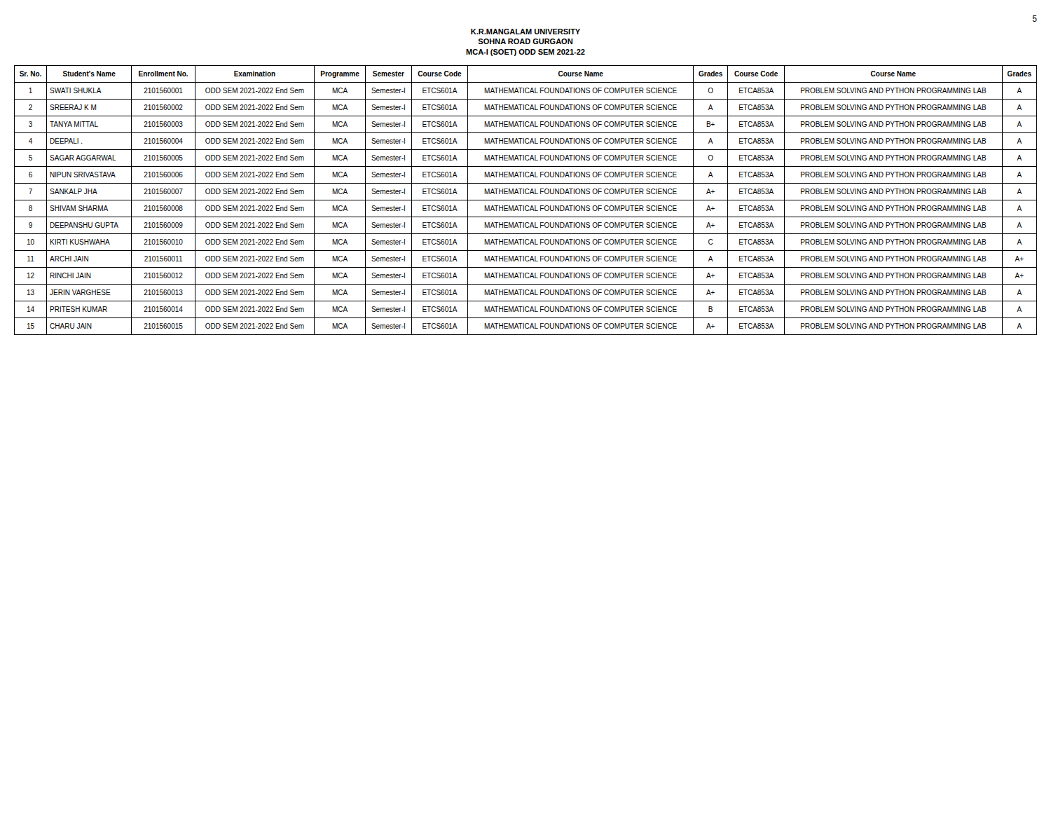5
K.R.MANGALAM UNIVERSITY
SOHNA ROAD GURGAON
MCA-I (SOET) ODD SEM 2021-22
| Sr. No. | Student's Name | Enrollment No. | Examination | Programme | Semester | Course Code | Course Name | Grades | Course Code | Course Name | Grades |
| --- | --- | --- | --- | --- | --- | --- | --- | --- | --- | --- | --- |
| 1 | SWATI SHUKLA | 2101560001 | ODD SEM 2021-2022 End Sem | MCA | Semester-I | ETCS601A | MATHEMATICAL FOUNDATIONS OF COMPUTER SCIENCE | O | ETCA853A | PROBLEM SOLVING AND PYTHON PROGRAMMING LAB | A |
| 2 | SREERAJ K M | 2101560002 | ODD SEM 2021-2022 End Sem | MCA | Semester-I | ETCS601A | MATHEMATICAL FOUNDATIONS OF COMPUTER SCIENCE | A | ETCA853A | PROBLEM SOLVING AND PYTHON PROGRAMMING LAB | A |
| 3 | TANYA MITTAL | 2101560003 | ODD SEM 2021-2022 End Sem | MCA | Semester-I | ETCS601A | MATHEMATICAL FOUNDATIONS OF COMPUTER SCIENCE | B+ | ETCA853A | PROBLEM SOLVING AND PYTHON PROGRAMMING LAB | A |
| 4 | DEEPALI . | 2101560004 | ODD SEM 2021-2022 End Sem | MCA | Semester-I | ETCS601A | MATHEMATICAL FOUNDATIONS OF COMPUTER SCIENCE | A | ETCA853A | PROBLEM SOLVING AND PYTHON PROGRAMMING LAB | A |
| 5 | SAGAR AGGARWAL | 2101560005 | ODD SEM 2021-2022 End Sem | MCA | Semester-I | ETCS601A | MATHEMATICAL FOUNDATIONS OF COMPUTER SCIENCE | O | ETCA853A | PROBLEM SOLVING AND PYTHON PROGRAMMING LAB | A |
| 6 | NIPUN SRIVASTAVA | 2101560006 | ODD SEM 2021-2022 End Sem | MCA | Semester-I | ETCS601A | MATHEMATICAL FOUNDATIONS OF COMPUTER SCIENCE | A | ETCA853A | PROBLEM SOLVING AND PYTHON PROGRAMMING LAB | A |
| 7 | SANKALP JHA | 2101560007 | ODD SEM 2021-2022 End Sem | MCA | Semester-I | ETCS601A | MATHEMATICAL FOUNDATIONS OF COMPUTER SCIENCE | A+ | ETCA853A | PROBLEM SOLVING AND PYTHON PROGRAMMING LAB | A |
| 8 | SHIVAM SHARMA | 2101560008 | ODD SEM 2021-2022 End Sem | MCA | Semester-I | ETCS601A | MATHEMATICAL FOUNDATIONS OF COMPUTER SCIENCE | A+ | ETCA853A | PROBLEM SOLVING AND PYTHON PROGRAMMING LAB | A |
| 9 | DEEPANSHU GUPTA | 2101560009 | ODD SEM 2021-2022 End Sem | MCA | Semester-I | ETCS601A | MATHEMATICAL FOUNDATIONS OF COMPUTER SCIENCE | A+ | ETCA853A | PROBLEM SOLVING AND PYTHON PROGRAMMING LAB | A |
| 10 | KIRTI KUSHWAHA | 2101560010 | ODD SEM 2021-2022 End Sem | MCA | Semester-I | ETCS601A | MATHEMATICAL FOUNDATIONS OF COMPUTER SCIENCE | C | ETCA853A | PROBLEM SOLVING AND PYTHON PROGRAMMING LAB | A |
| 11 | ARCHI JAIN | 2101560011 | ODD SEM 2021-2022 End Sem | MCA | Semester-I | ETCS601A | MATHEMATICAL FOUNDATIONS OF COMPUTER SCIENCE | A | ETCA853A | PROBLEM SOLVING AND PYTHON PROGRAMMING LAB | A+ |
| 12 | RINCHI JAIN | 2101560012 | ODD SEM 2021-2022 End Sem | MCA | Semester-I | ETCS601A | MATHEMATICAL FOUNDATIONS OF COMPUTER SCIENCE | A+ | ETCA853A | PROBLEM SOLVING AND PYTHON PROGRAMMING LAB | A+ |
| 13 | JERIN VARGHESE | 2101560013 | ODD SEM 2021-2022 End Sem | MCA | Semester-I | ETCS601A | MATHEMATICAL FOUNDATIONS OF COMPUTER SCIENCE | A+ | ETCA853A | PROBLEM SOLVING AND PYTHON PROGRAMMING LAB | A |
| 14 | PRITESH KUMAR | 2101560014 | ODD SEM 2021-2022 End Sem | MCA | Semester-I | ETCS601A | MATHEMATICAL FOUNDATIONS OF COMPUTER SCIENCE | B | ETCA853A | PROBLEM SOLVING AND PYTHON PROGRAMMING LAB | A |
| 15 | CHARU JAIN | 2101560015 | ODD SEM 2021-2022 End Sem | MCA | Semester-I | ETCS601A | MATHEMATICAL FOUNDATIONS OF COMPUTER SCIENCE | A+ | ETCA853A | PROBLEM SOLVING AND PYTHON PROGRAMMING LAB | A |